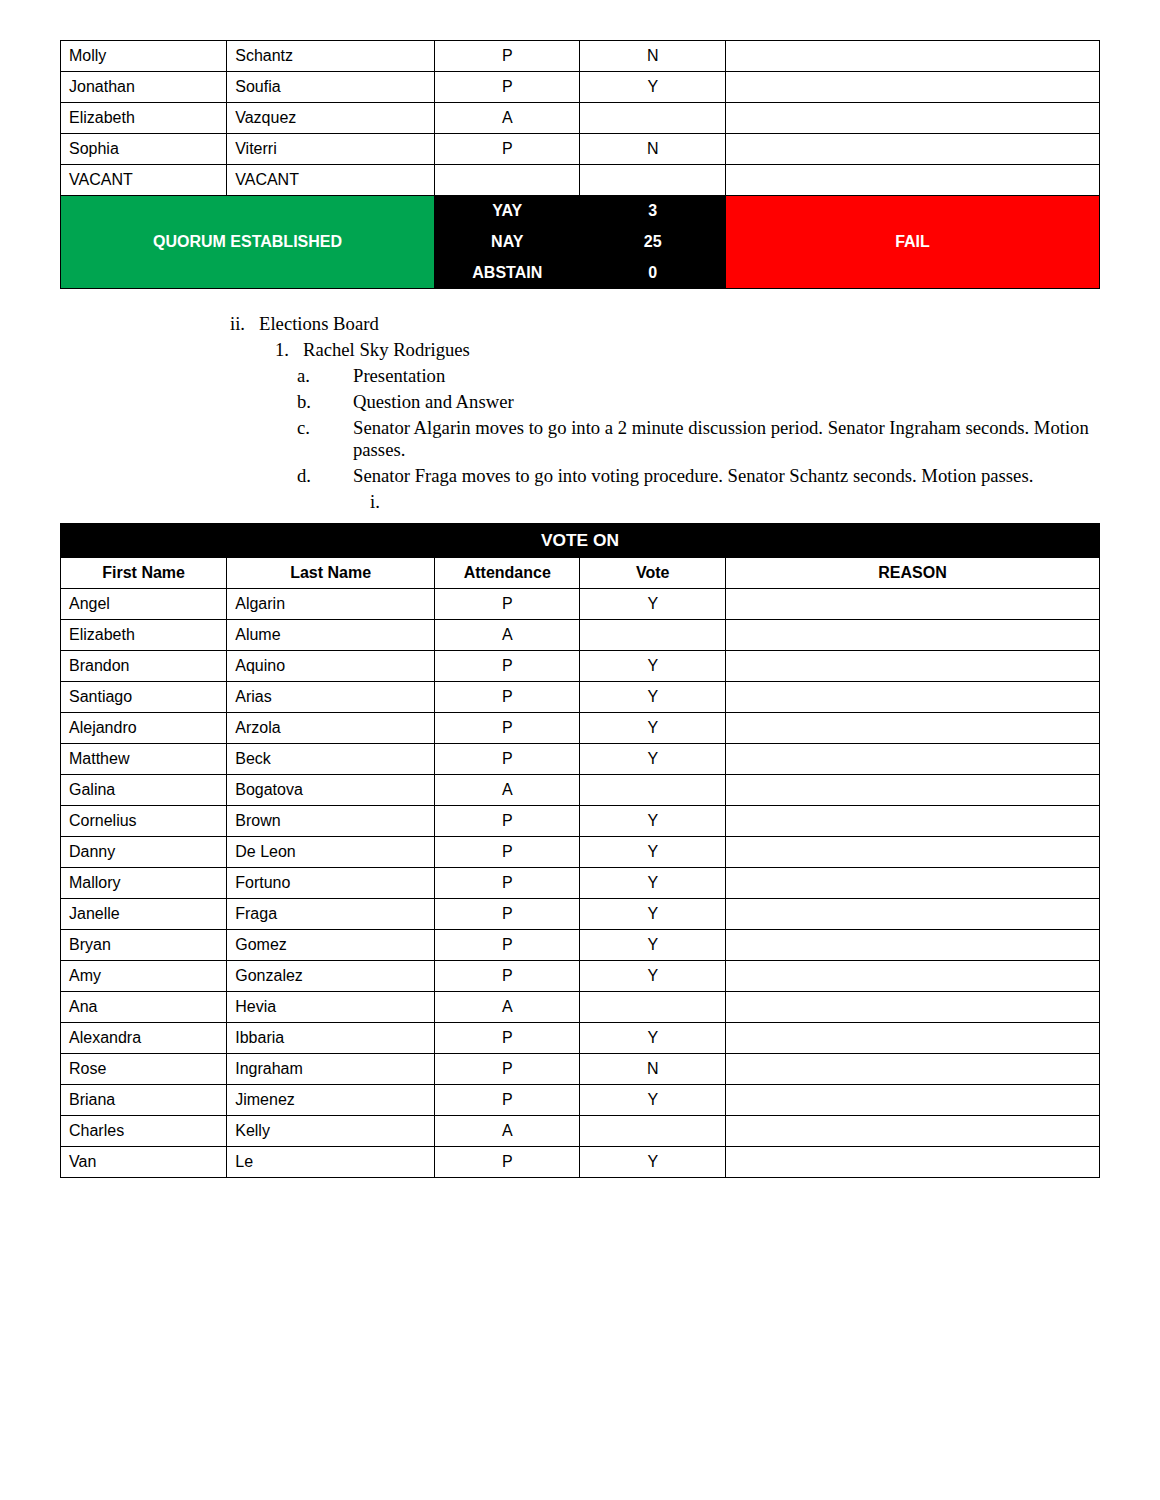| Molly | Schantz | P | N | |
| Jonathan | Soufia | P | Y | |
| Elizabeth | Vazquez | A | | |
| Sophia | Viterri | P | N | |
| VACANT | VACANT | | | |
| QUORUM ESTABLISHED | YAY | 3 | FAIL |
| NAY | 25 |
| ABSTAIN | 0 |
ii. Elections Board
1. Rachel Sky Rodrigues
a. Presentation
b. Question and Answer
c. Senator Algarin moves to go into a 2 minute discussion period. Senator Ingraham seconds. Motion passes.
d. Senator Fraga moves to go into voting procedure. Senator Schantz seconds. Motion passes.
i.
| VOTE ON |
| First Name | Last Name | Attendance | Vote | REASON |
| Angel | Algarin | P | Y | |
| Elizabeth | Alume | A | | |
| Brandon | Aquino | P | Y | |
| Santiago | Arias | P | Y | |
| Alejandro | Arzola | P | Y | |
| Matthew | Beck | P | Y | |
| Galina | Bogatova | A | | |
| Cornelius | Brown | P | Y | |
| Danny | De Leon | P | Y | |
| Mallory | Fortuno | P | Y | |
| Janelle | Fraga | P | Y | |
| Bryan | Gomez | P | Y | |
| Amy | Gonzalez | P | Y | |
| Ana | Hevia | A | | |
| Alexandra | Ibbaria | P | Y | |
| Rose | Ingraham | P | N | |
| Briana | Jimenez | P | Y | |
| Charles | Kelly | A | | |
| Van | Le | P | Y | |